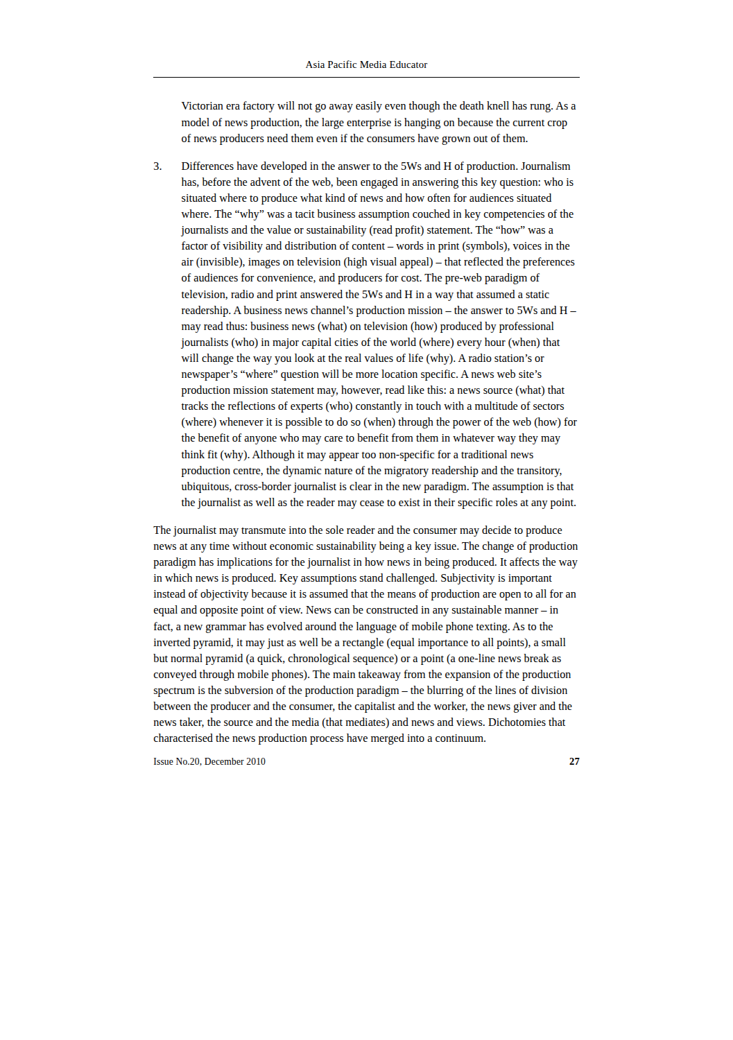Asia Pacific Media Educator
Victorian era factory will not go away easily even though the death knell has rung. As a model of news production, the large enterprise is hanging on because the current crop of news producers need them even if the consumers have grown out of them.
3. Differences have developed in the answer to the 5Ws and H of production. Journalism has, before the advent of the web, been engaged in answering this key question: who is situated where to produce what kind of news and how often for audiences situated where. The “why” was a tacit business assumption couched in key competencies of the journalists and the value or sustainability (read profit) statement. The “how” was a factor of visibility and distribution of content – words in print (symbols), voices in the air (invisible), images on television (high visual appeal) – that reflected the preferences of audiences for convenience, and producers for cost. The pre-web paradigm of television, radio and print answered the 5Ws and H in a way that assumed a static readership. A business news channel’s production mission – the answer to 5Ws and H – may read thus: business news (what) on television (how) produced by professional journalists (who) in major capital cities of the world (where) every hour (when) that will change the way you look at the real values of life (why). A radio station’s or newspaper’s “where” question will be more location specific. A news web site’s production mission statement may, however, read like this: a news source (what) that tracks the reflections of experts (who) constantly in touch with a multitude of sectors (where) whenever it is possible to do so (when) through the power of the web (how) for the benefit of anyone who may care to benefit from them in whatever way they may think fit (why). Although it may appear too non-specific for a traditional news production centre, the dynamic nature of the migratory readership and the transitory, ubiquitous, cross-border journalist is clear in the new paradigm. The assumption is that the journalist as well as the reader may cease to exist in their specific roles at any point.
The journalist may transmute into the sole reader and the consumer may decide to produce news at any time without economic sustainability being a key issue. The change of production paradigm has implications for the journalist in how news in being produced. It affects the way in which news is produced. Key assumptions stand challenged. Subjectivity is important instead of objectivity because it is assumed that the means of production are open to all for an equal and opposite point of view. News can be constructed in any sustainable manner – in fact, a new grammar has evolved around the language of mobile phone texting. As to the inverted pyramid, it may just as well be a rectangle (equal importance to all points), a small but normal pyramid (a quick, chronological sequence) or a point (a one-line news break as conveyed through mobile phones). The main takeaway from the expansion of the production spectrum is the subversion of the production paradigm – the blurring of the lines of division between the producer and the consumer, the capitalist and the worker, the news giver and the news taker, the source and the media (that mediates) and news and views. Dichotomies that characterised the news production process have merged into a continuum.
Issue No.20, December 2010 27